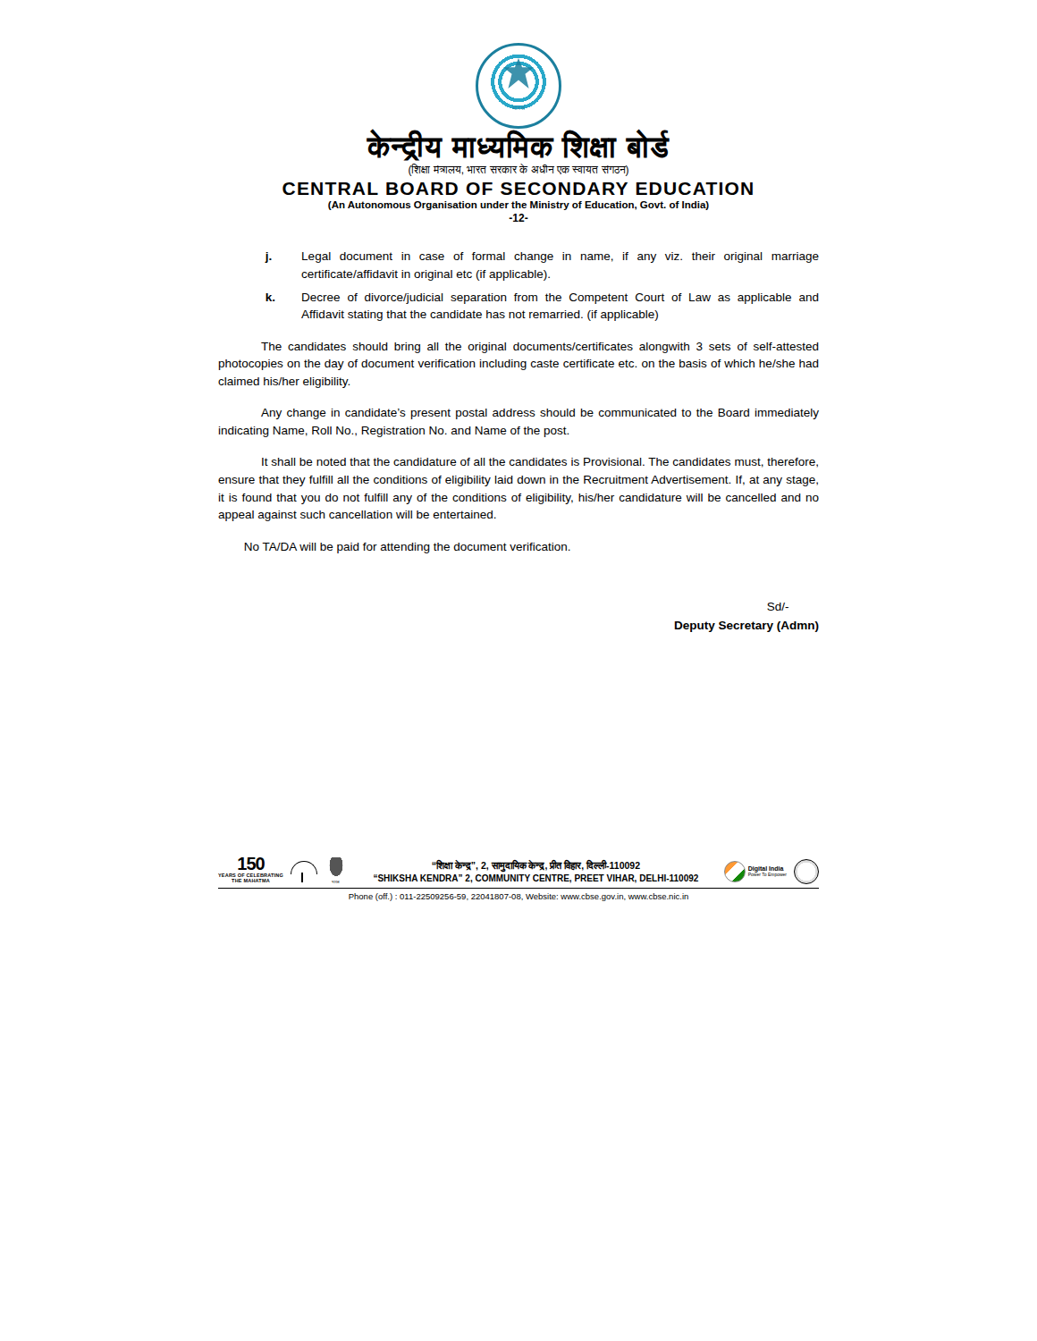केन्द्रीय माध्यमिक शिक्षा बोर्ड
(शिक्षा मंत्रालय, भारत सरकार के अधीन एक स्वायत संगठन)
CENTRAL BOARD OF SECONDARY EDUCATION
(An Autonomous Organisation under the Ministry of Education, Govt. of India)
-12-
j. Legal document in case of formal change in name, if any viz. their original marriage certificate/affidavit in original etc (if applicable).
k. Decree of divorce/judicial separation from the Competent Court of Law as applicable and Affidavit stating that the candidate has not remarried. (if applicable)
The candidates should bring all the original documents/certificates alongwith 3 sets of self-attested photocopies on the day of document verification including caste certificate etc. on the basis of which he/she had claimed his/her eligibility.
Any change in candidate’s present postal address should be communicated to the Board immediately indicating Name, Roll No., Registration No. and Name of the post.
It shall be noted that the candidature of all the candidates is Provisional. The candidates must, therefore, ensure that they fulfill all the conditions of eligibility laid down in the Recruitment Advertisement. If, at any stage, it is found that you do not fulfill any of the conditions of eligibility, his/her candidature will be cancelled and no appeal against such cancellation will be entertained.
No TA/DA will be paid for attending the document verification.
Sd/-
Deputy Secretary (Admn)
150 YEARS OF CELEBRATING
THE MAHATMA
“शिक्षा केन्द्र”, 2, सामुदायिक केन्द्र, प्रीत विहार, दिल्ली-110092
“SHIKSHA KENDRA” 2, COMMUNITY CENTRE, PREET VIHAR, DELHI-110092
Digital IndiaPower To Empower
Phone (off.) : 011-22509256-59, 22041807-08, Website: www.cbse.gov.in, www.cbse.nic.in